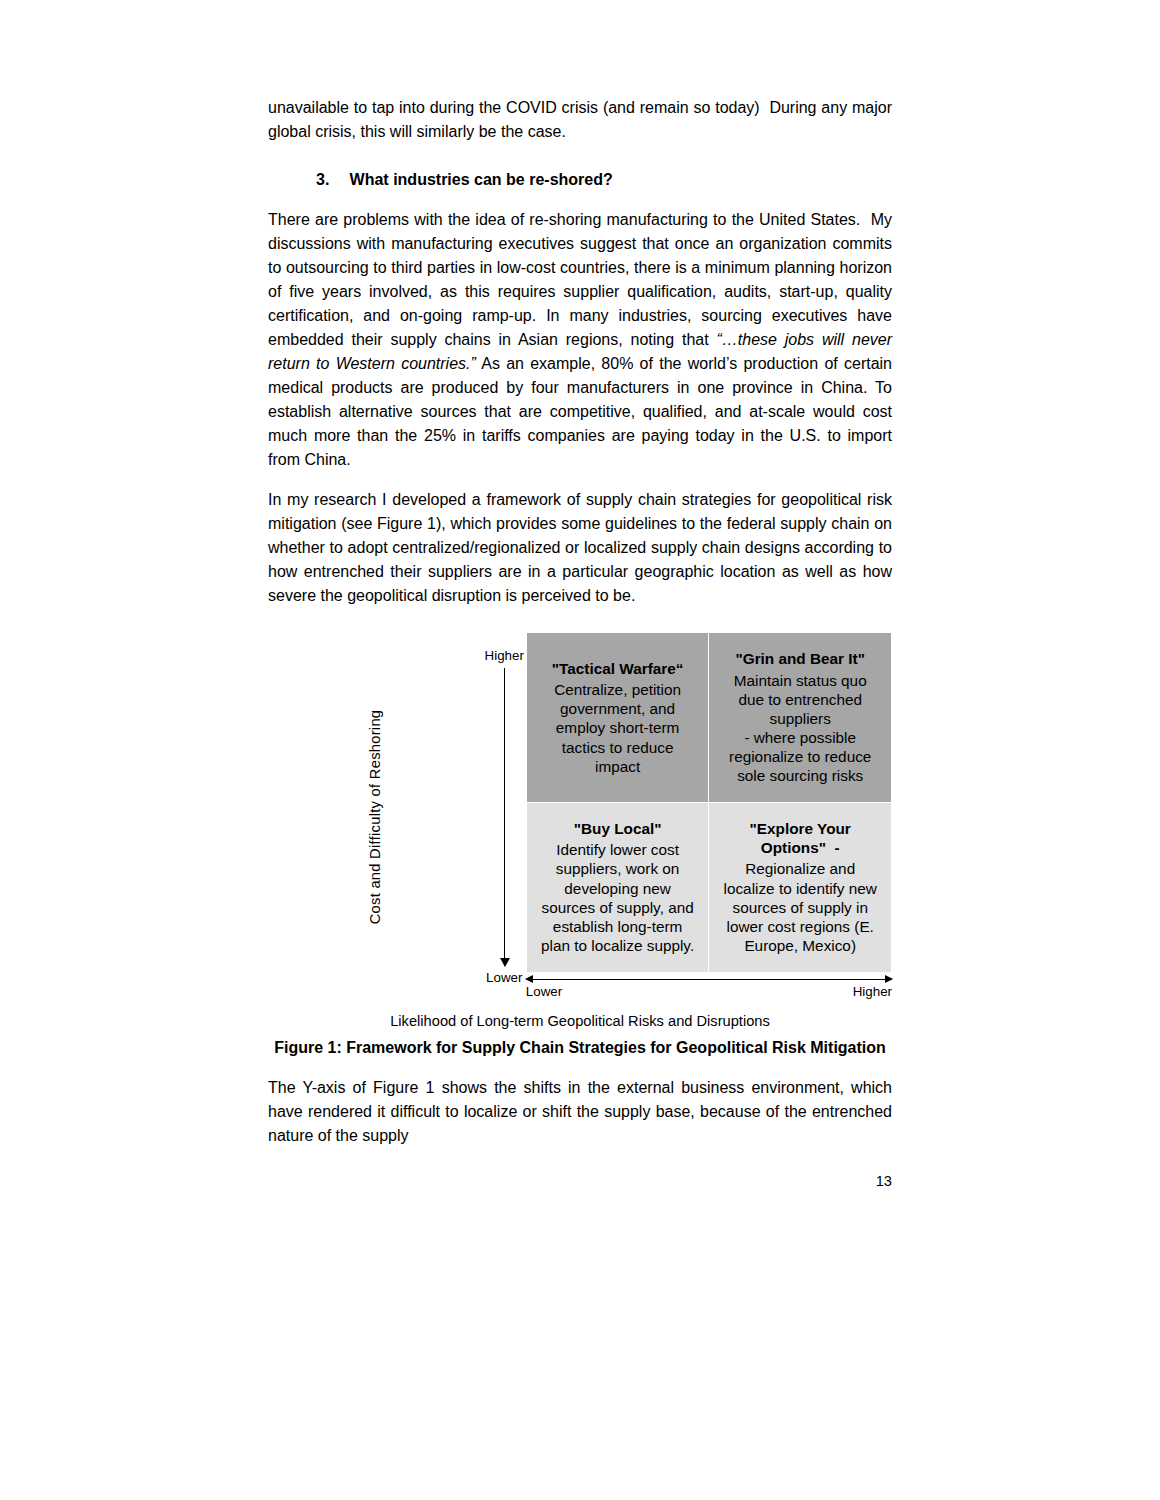unavailable to tap into during the COVID crisis (and remain so today) During any major global crisis, this will similarly be the case.
3. What industries can be re-shored?
There are problems with the idea of re-shoring manufacturing to the United States. My discussions with manufacturing executives suggest that once an organization commits to outsourcing to third parties in low-cost countries, there is a minimum planning horizon of five years involved, as this requires supplier qualification, audits, start-up, quality certification, and on-going ramp-up. In many industries, sourcing executives have embedded their supply chains in Asian regions, noting that “…these jobs will never return to Western countries.” As an example, 80% of the world’s production of certain medical products are produced by four manufacturers in one province in China. To establish alternative sources that are competitive, qualified, and at-scale would cost much more than the 25% in tariffs companies are paying today in the U.S. to import from China.
In my research I developed a framework of supply chain strategies for geopolitical risk mitigation (see Figure 1), which provides some guidelines to the federal supply chain on whether to adopt centralized/regionalized or localized supply chain designs according to how entrenched their suppliers are in a particular geographic location as well as how severe the geopolitical disruption is perceived to be.
| Cost and Difficulty of Reshoring | Higher Lower | / "Tactical Warfare“ Centralize, petition government, and employ short-term tactics to reduce impact / "Grin and Bear It" Maintain status quo due to entrenched suppliers - where possible regionalize to reduce sole sourcing risks / / "Buy Local" Identify lower cost suppliers, work on developing new sources of supply, and establish long-term plan to localize supply. / "Explore Your Options" - Regionalize and localize to identify new sources of supply in lower cost regions (E. Europe, Mexico) / Lower Higher |
Likelihood of Long-term Geopolitical Risks and Disruptions
Figure 1: Framework for Supply Chain Strategies for Geopolitical Risk Mitigation
The Y-axis of Figure 1 shows the shifts in the external business environment, which have rendered it difficult to localize or shift the supply base, because of the entrenched nature of the supply
13